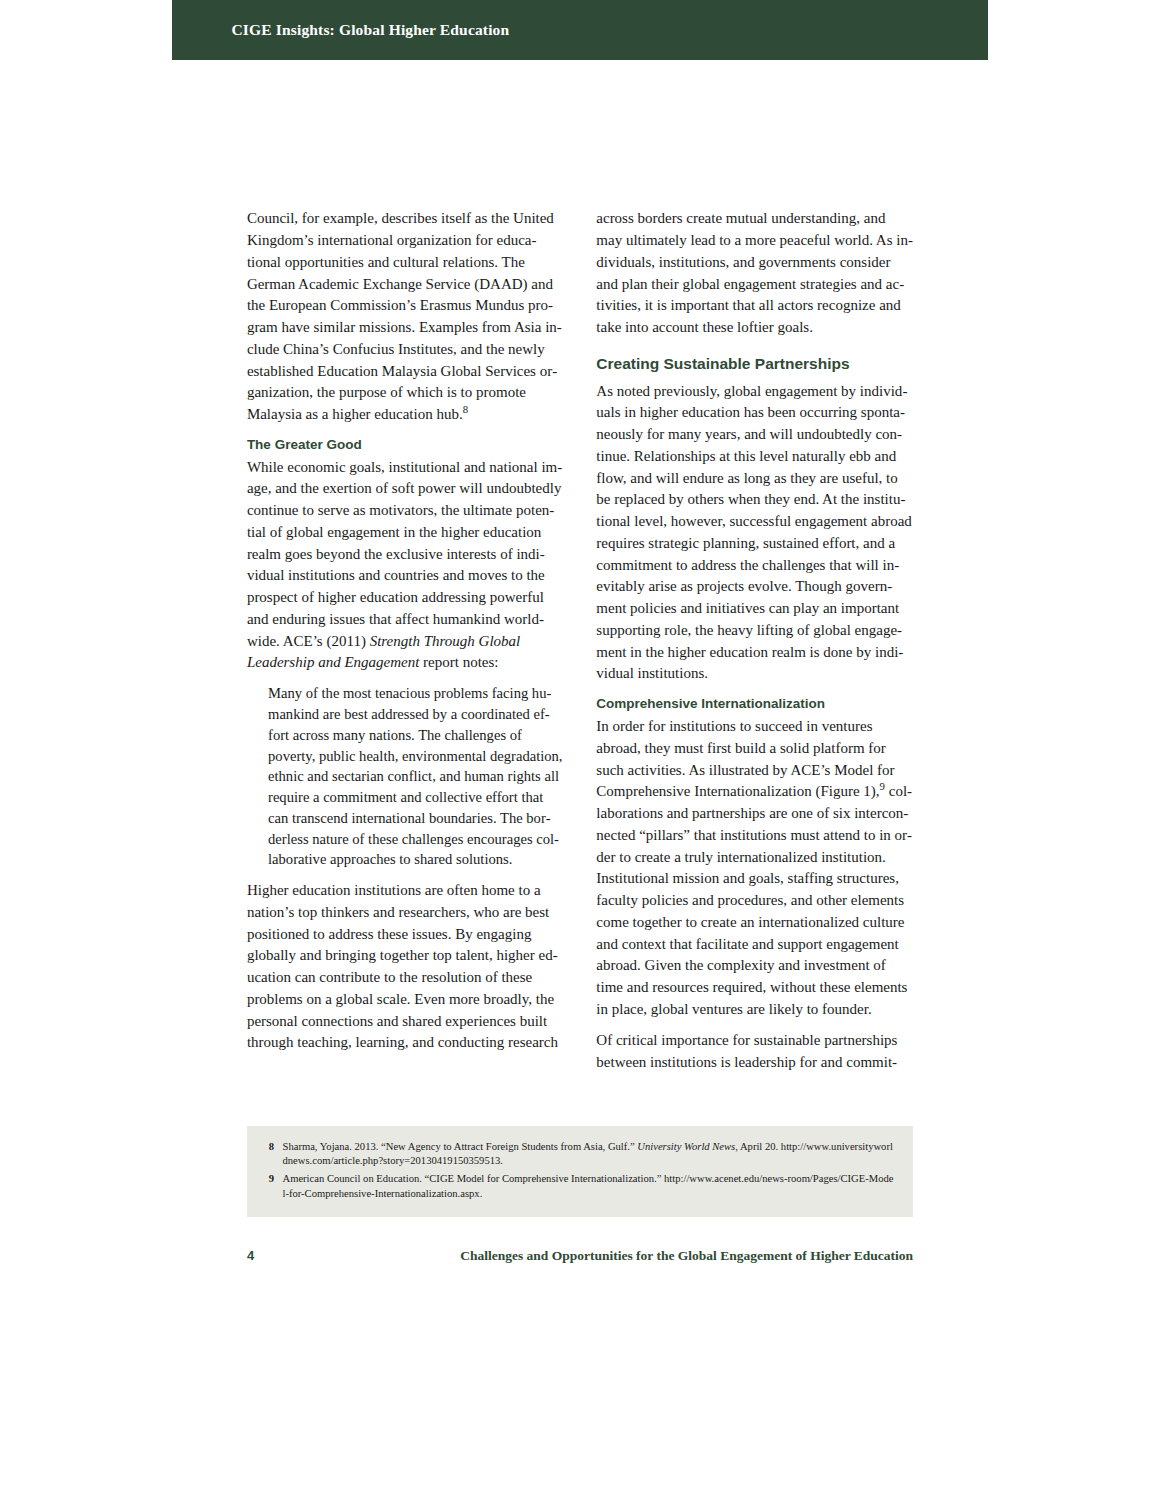CIGE Insights: Global Higher Education
Council, for example, describes itself as the United Kingdom’s international organization for educational opportunities and cultural relations. The German Academic Exchange Service (DAAD) and the European Commission’s Erasmus Mundus program have similar missions. Examples from Asia include China’s Confucius Institutes, and the newly established Education Malaysia Global Services organization, the purpose of which is to promote Malaysia as a higher education hub.8
The Greater Good
While economic goals, institutional and national image, and the exertion of soft power will undoubtedly continue to serve as motivators, the ultimate potential of global engagement in the higher education realm goes beyond the exclusive interests of individual institutions and countries and moves to the prospect of higher education addressing powerful and enduring issues that affect humankind worldwide. ACE’s (2011) Strength Through Global Leadership and Engagement report notes:
Many of the most tenacious problems facing humankind are best addressed by a coordinated effort across many nations. The challenges of poverty, public health, environmental degradation, ethnic and sectarian conflict, and human rights all require a commitment and collective effort that can transcend international boundaries. The borderless nature of these challenges encourages collaborative approaches to shared solutions.
Higher education institutions are often home to a nation’s top thinkers and researchers, who are best positioned to address these issues. By engaging globally and bringing together top talent, higher education can contribute to the resolution of these problems on a global scale. Even more broadly, the personal connections and shared experiences built through teaching, learning, and conducting research across borders create mutual understanding, and may ultimately lead to a more peaceful world. As individuals, institutions, and governments consider and plan their global engagement strategies and activities, it is important that all actors recognize and take into account these loftier goals.
Creating Sustainable Partnerships
As noted previously, global engagement by individuals in higher education has been occurring spontaneously for many years, and will undoubtedly continue. Relationships at this level naturally ebb and flow, and will endure as long as they are useful, to be replaced by others when they end. At the institutional level, however, successful engagement abroad requires strategic planning, sustained effort, and a commitment to address the challenges that will inevitably arise as projects evolve. Though government policies and initiatives can play an important supporting role, the heavy lifting of global engagement in the higher education realm is done by individual institutions.
Comprehensive Internationalization
In order for institutions to succeed in ventures abroad, they must first build a solid platform for such activities. As illustrated by ACE’s Model for Comprehensive Internationalization (Figure 1),9 collaborations and partnerships are one of six interconnected “pillars” that institutions must attend to in order to create a truly internationalized institution. Institutional mission and goals, staffing structures, faculty policies and procedures, and other elements come together to create an internationalized culture and context that facilitate and support engagement abroad. Given the complexity and investment of time and resources required, without these elements in place, global ventures are likely to founder.
Of critical importance for sustainable partnerships between institutions is leadership for and commit-
Sharma, Yojana. 2013. “New Agency to Attract Foreign Students from Asia, Gulf.” University World News, April 20. http://www.universityworldnews.com/article.php?story=20130419150359513.
American Council on Education. “CIGE Model for Comprehensive Internationalization.” http://www.acenet.edu/news-room/Pages/CIGE-Model-for-Comprehensive-Internationalization.aspx.
4
Challenges and Opportunities for the Global Engagement of Higher Education